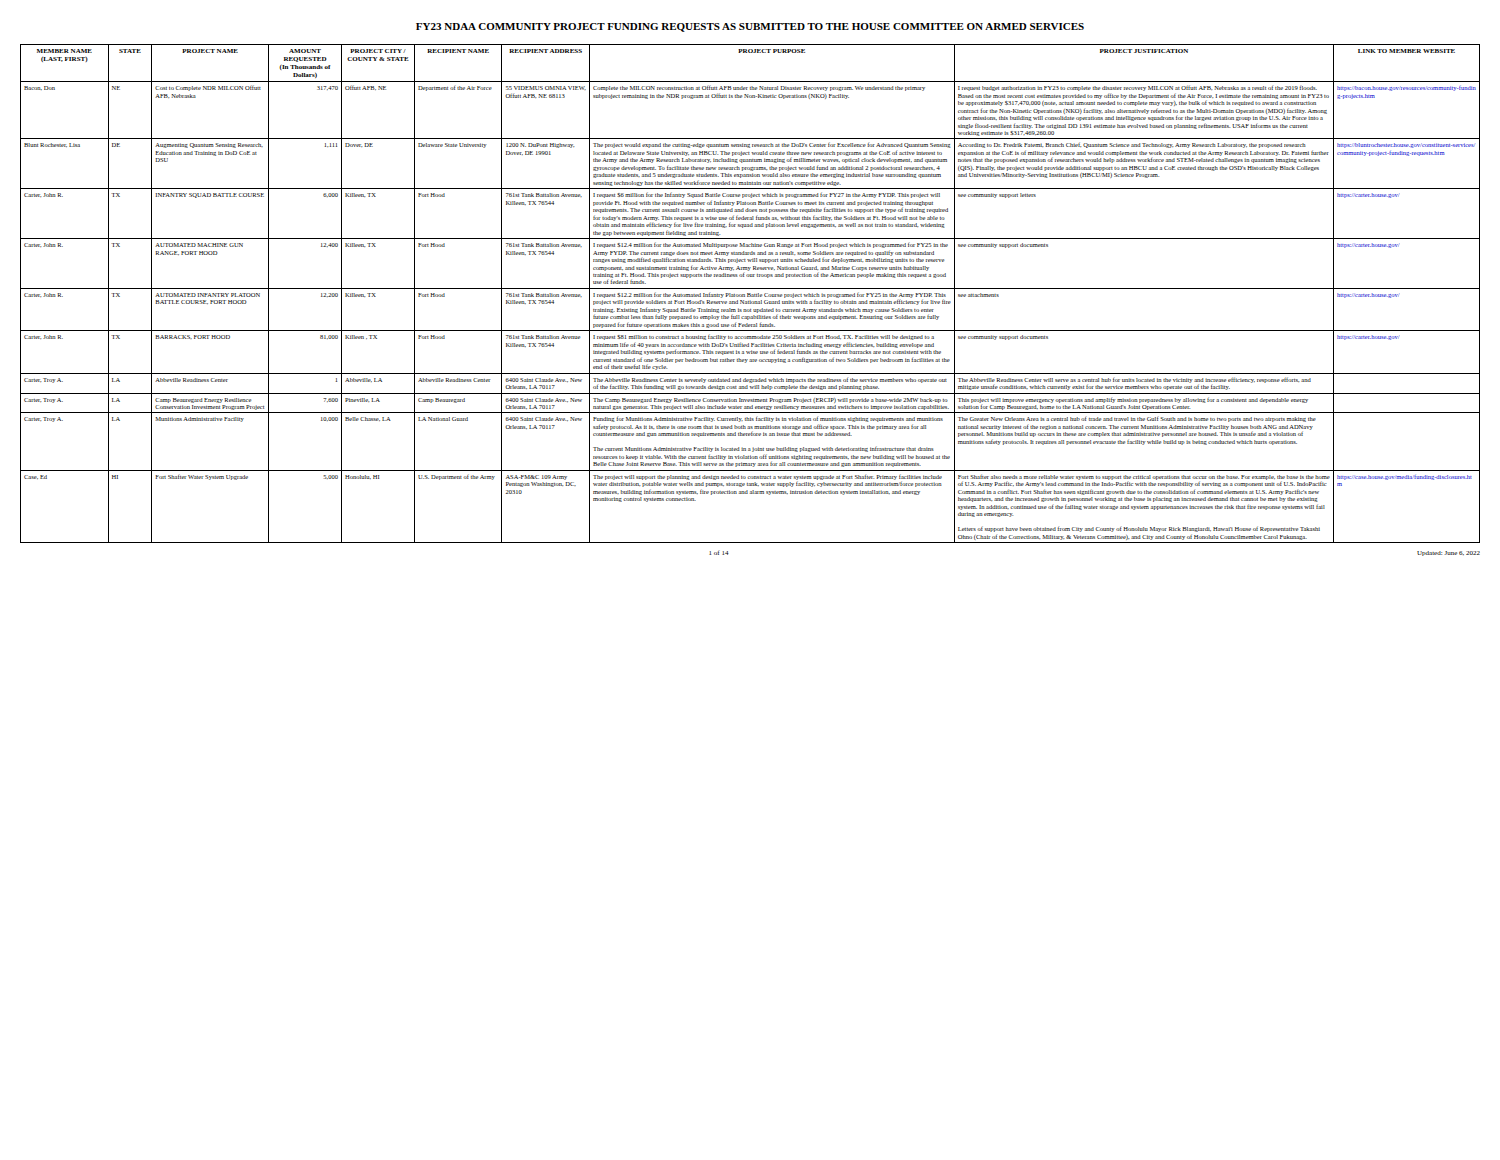FY23 NDAA COMMUNITY PROJECT FUNDING REQUESTS AS SUBMITTED TO THE HOUSE COMMITTEE ON ARMED SERVICES
| MEMBER NAME (LAST, FIRST) | STATE | PROJECT NAME | AMOUNT REQUESTED (In Thousands of Dollars) | PROJECT CITY / COUNTY & STATE | RECIPIENT NAME | RECIPIENT ADDRESS | PROJECT PURPOSE | PROJECT JUSTIFICATION | LINK TO MEMBER WEBSITE |
| --- | --- | --- | --- | --- | --- | --- | --- | --- | --- |
| Bacon, Don | NE | Cost to Complete NDR MILCON Offutt AFB, Nebraska | 317,470 | Offutt AFB, NE | Department of the Air Force | 55 VIDEMUS OMNIA VIEW, Offutt AFB, NE 68113 | Complete the MILCON reconstruction at Offutt AFB under the Natural Disaster Recovery program. We understand the primary subproject remaining in the NDR program at Offutt is the Non-Kinetic Operations (NKO) Facility. | I request budget authorization in FY23 to complete the disaster recovery MILCON at Offutt AFB, Nebraska as a result of the 2019 floods. Based on the most recent cost estimates provided to my office by the Department of the Air Force, I estimate the remaining amount in FY23 to be approximately $317,470,000 (note, actual amount needed to complete may vary), the bulk of which is required to award a construction contract for the Non-Kinetic Operations (NKO) facility, also alternatively referred to as the Multi-Domain Operations (MDO) facility. Among other missions, this building will consolidate operations and intelligence squadrons for the largest aviation group in the U.S. Air Force into a single flood-resilient facility. The original DD 1391 estimate has evolved based on planning refinements. USAF informs us the current working estimate is $317,469,260.00 | https://bacon.house.gov/resources/community-funding-projects.htm |
| Blunt Rochester, Lisa | DE | Augmenting Quantum Sensing Research, Education and Training in DoD CoE at DSU | 1,111 | Dover, DE | Delaware State University | 1200 N. DuPont Highway, Dover, DE 19901 | The project would expand the cutting-edge quantum sensing research at the DoD's Center for Excellence for Advanced Quantum Sensing located at Delaware State University, an HBCU. The project would create three new research programs at the CoE of active interest to the Army and the Army Research Laboratory, including quantum imaging of millimeter waves, optical clock development, and quantum gyroscope development. To facilitate these new research programs, the project would fund an additional 2 postdoctoral researchers, 4 graduate students, and 5 undergraduate students. This expansion would also ensure the emerging industrial base surrounding quantum sensing technology has the skilled workforce needed to maintain our nation's competitive edge. | According to Dr. Fredrik Fatemi, Branch Chief, Quantum Science and Technology, Army Research Laboratory, the proposed research expansion at the CoE is of military relevance and would complement the work conducted at the Army Research Laboratory. Dr. Fatemi further notes that the proposed expansion of researchers would help address workforce and STEM-related challenges in quantum imaging sciences (QIS). Finally, the project would provide additional support to an HBCU and a CoE created through the OSD's Historically Black Colleges and Universities/Minority-Serving Institutions (HBCU/MI) Science Program. | https://bluntrochester.house.gov/constituent-services/community-project-funding-requests.htm |
| Carter, John R. | TX | INFANTRY SQUAD BATTLE COURSE | 6,000 | Killeen, TX | Fort Hood | 761st Tank Battalion Avenue, Killeen, TX 76544 | I request $6 million for the Infantry Squad Battle Course project which is programmed for FY27 in the Army FYDP. This project will provide Ft. Hood with the required number of Infantry Platoon Battle Courses to meet its current and projected training throughput requirements. The current assault course is antiquated and does not possess the requisite facilities to support the type of training required for today's modern Army. This request is a wise use of federal funds as, without this facility, the Soldiers at Ft. Hood will not be able to obtain and maintain efficiency for live fire training, for squad and platoon level engagements, as well as not train to standard, widening the gap between equipment fielding and training. | see community support letters | https://carter.house.gov/ |
| Carter, John R. | TX | AUTOMATED MACHINE GUN RANGE, FORT HOOD | 12,400 | Killeen, TX | Fort Hood | 761st Tank Battalion Avenue, Killeen, TX 76544 | I request $12.4 million for the Automated Multipurpose Machine Gun Range at Fort Hood project which is programmed for FY25 in the Army FYDP. The current range does not meet Army standards and as a result, some Soldiers are required to qualify on substandard ranges using modified qualification standards. This project will support units scheduled for deployment, mobilizing units to the reserve component, and sustainment training for Active Army, Army Reserve, National Guard, and Marine Corps reserve units habitually training at Ft. Hood. This project supports the readiness of our troops and protection of the American people making this request a good use of federal funds. | see community support documents | https://carter.house.gov/ |
| Carter, John R. | TX | AUTOMATED INFANTRY PLATOON BATTLE COURSE, FORT HOOD | 12,200 | Killeen, TX | Fort Hood | 761st Tank Battalion Avenue, Killeen, TX 76544 | I request $12.2 million for the Automated Infantry Platoon Battle Course project which is programed for FY25 in the Army FYDP. This project will provide soldiers at Fort Hood's Reserve and National Guard units with a facility to obtain and maintain efficiency for live fire training. Existing Infantry Squad Battle Training realm is not updated to current Army standards which may cause Soldiers to enter future combat less than fully prepared to employ the full capabilities of their weapons and equipment. Ensuring our Soldiers are fully prepared for future operations makes this a good use of Federal funds. | see attachments | https://carter.house.gov/ |
| Carter, John R. | TX | BARRACKS, FORT HOOD | 81,000 | Killeen , TX | Fort Hood | 761st Tank Battalion Avenue Killeen, TX 76544 | I request $81 million to construct a housing facility to accommodate 250 Soldiers at Fort Hood, TX. Facilities will be designed to a minimum life of 40 years in accordance with DoD's Unified Facilities Criteria including energy efficiencies, building envelope and integrated building systems performance. This request is a wise use of federal funds as the current barracks are not consistent with the current standard of one Soldier per bedroom but rather they are occupying a configuration of two Soldiers per bedroom in facilities at the end of their useful life cycle. | see community support documents | https://carter.house.gov/ |
| Carter, Troy A. | LA | Abbeville Readiness Center | 1 | Abbeville, LA | Abbeville Readiness Center | 6400 Saint Claude Ave., New Orleans, LA 70117 | The Abbeville Readiness Center is severely outdated and degraded which impacts the readiness of the service members who operate out of the facility. This funding will go towards design cost and will help complete the design and planning phase. | The Abbeville Readiness Center will serve as a central hub for units located in the vicinity and increase efficiency, response efforts, and mitigate unsafe conditions, which currently exist for the service members who operate out of the facility. | |
| Carter, Troy A. | LA | Camp Beauregard Energy Resilience Conservation Investment Program Project | 7,600 | Pineville, LA | Camp Beauregard | 6400 Saint Claude Ave., New Orleans, LA 70117 | The Camp Beauregard Energy Resilience Conservation Investment Program Project (ERCIP) will provide a base-wide 2MW back-up to natural gas generator. This project will also include water and energy resiliency measures and switchers to improve isolation capabilities. | This project will improve emergency operations and amplify mission preparedness by allowing for a consistent and dependable energy solution for Camp Beauregard, home to the LA National Guard's Joint Operations Center. | |
| Carter, Troy A. | LA | Munitions Administrative Facility | 10,000 | Belle Chasse, LA | LA National Guard | 6400 Saint Claude Ave., New Orleans, LA 70117 | Funding for Munitions Administrative Facility. Currently, this facility is in violation of munitions sighting requirements and munitions safety protocol. As it is, there is one room that is used both as munitions storage and office space. This is the primary area for all countermeasure and gun ammunition requirements and therefore is an issue that must be addressed. The current Munitions Administrative Facility is located in a joint use building plagued with deteriorating infrastructure that drains resources to keep it viable. With the current facility in violation off unitions sighting requirements, the new building will be housed at the Belle Chase Joint Reserve Base. This will serve as the primary area for all countermeasure and gun ammunition requirements. | The Greater New Orleans Area is a central hub of trade and travel in the Gulf South and is home to two ports and two airports making the national security interest of the region a national concern. The current Munitions Administrative Facility houses both ANG and ADNavy personnel. Munitions build up occurs in these are complex that administrative personnel are housed. This is unsafe and a violation of munitions safety protocols. It requires all personnel evacuate the facility while build up is being conducted which hurts operations. | |
| Case, Ed | HI | Fort Shafter Water System Upgrade | 5,000 | Honolulu, HI | U.S. Department of the Army | ASA-FM&C 109 Army Pentagon Washington, DC, 20310 | The project will support the planning and design needed to construct a water system upgrade at Fort Shafter. Primary facilities include water distribution, potable water wells and pumps, storage tank, water supply facility, cybersecurity and antiterrorism/force protection measures, building information systems, fire protection and alarm systems, intrusion detection system installation, and energy monitoring control systems connection. | Fort Shafter also needs a more reliable water system to support the critical operations that occur on the base. For example, the base is the home of U.S. Army Pacific, the Army's lead command in the Indo-Pacific with the responsibility of serving as a component unit of U.S. IndoPacific Command in a conflict. Fort Shafter has seen significant growth due to the consolidation of command elements at U.S. Army Pacific's new headquarters, and the increased growth in personnel working at the base is placing an increased demand that cannot be met by the existing system. In addition, continued use of the failing water storage and system appurtenances increases the risk that fire response systems will fail during an emergency. Letters of support have been obtained from City and County of Honolulu Mayor Rick Blangiardi, Hawai'i House of Representative Takashi Ohno (Chair of the Corrections, Military, & Veterans Committee), and City and County of Honolulu Councilmember Carol Fukunaga. | https://case.house.gov/media/funding-disclosures.htm |
1 of 14 Updated: June 6, 2022